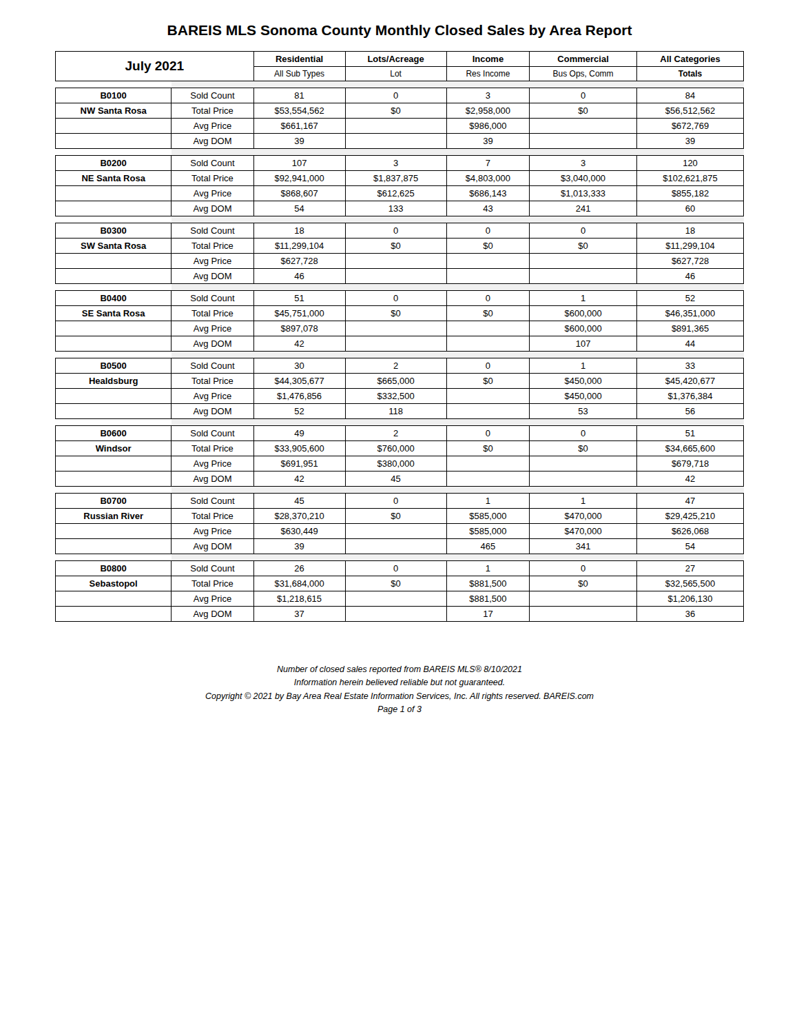BAREIS MLS Sonoma County Monthly Closed Sales by Area Report
| July 2021 | Residential | Lots/Acreage | Income | Commercial | All Categories |
| All Sub Types | Lot | Res Income | Bus Ops, Comm | Totals |
| B0100 | Sold Count | 81 | 0 | 3 | 0 | 84 |
| NW Santa Rosa | Total Price | $53,554,562 | $0 | $2,958,000 | $0 | $56,512,562 |
| | Avg Price | $661,167 | | $986,000 | | $672,769 |
| | Avg DOM | 39 | | 39 | | 39 |
| B0200 | Sold Count | 107 | 3 | 7 | 3 | 120 |
| NE Santa Rosa | Total Price | $92,941,000 | $1,837,875 | $4,803,000 | $3,040,000 | $102,621,875 |
| | Avg Price | $868,607 | $612,625 | $686,143 | $1,013,333 | $855,182 |
| | Avg DOM | 54 | 133 | 43 | 241 | 60 |
| B0300 | Sold Count | 18 | 0 | 0 | 0 | 18 |
| SW Santa Rosa | Total Price | $11,299,104 | $0 | $0 | $0 | $11,299,104 |
| | Avg Price | $627,728 | | | | $627,728 |
| | Avg DOM | 46 | | | | 46 |
| B0400 | Sold Count | 51 | 0 | 0 | 1 | 52 |
| SE Santa Rosa | Total Price | $45,751,000 | $0 | $0 | $600,000 | $46,351,000 |
| | Avg Price | $897,078 | | | $600,000 | $891,365 |
| | Avg DOM | 42 | | | 107 | 44 |
| B0500 | Sold Count | 30 | 2 | 0 | 1 | 33 |
| Healdsburg | Total Price | $44,305,677 | $665,000 | $0 | $450,000 | $45,420,677 |
| | Avg Price | $1,476,856 | $332,500 | | $450,000 | $1,376,384 |
| | Avg DOM | 52 | 118 | | 53 | 56 |
| B0600 | Sold Count | 49 | 2 | 0 | 0 | 51 |
| Windsor | Total Price | $33,905,600 | $760,000 | $0 | $0 | $34,665,600 |
| | Avg Price | $691,951 | $380,000 | | | $679,718 |
| | Avg DOM | 42 | 45 | | | 42 |
| B0700 | Sold Count | 45 | 0 | 1 | 1 | 47 |
| Russian River | Total Price | $28,370,210 | $0 | $585,000 | $470,000 | $29,425,210 |
| | Avg Price | $630,449 | | $585,000 | $470,000 | $626,068 |
| | Avg DOM | 39 | | 465 | 341 | 54 |
| B0800 | Sold Count | 26 | 0 | 1 | 0 | 27 |
| Sebastopol | Total Price | $31,684,000 | $0 | $881,500 | $0 | $32,565,500 |
| | Avg Price | $1,218,615 | | $881,500 | | $1,206,130 |
| | Avg DOM | 37 | | 17 | | 36 |
Number of closed sales reported from BAREIS MLS® 8/10/2021
Information herein believed reliable but not guaranteed.
Copyright © 2021 by Bay Area Real Estate Information Services, Inc. All rights reserved. BAREIS.com
Page 1 of 3